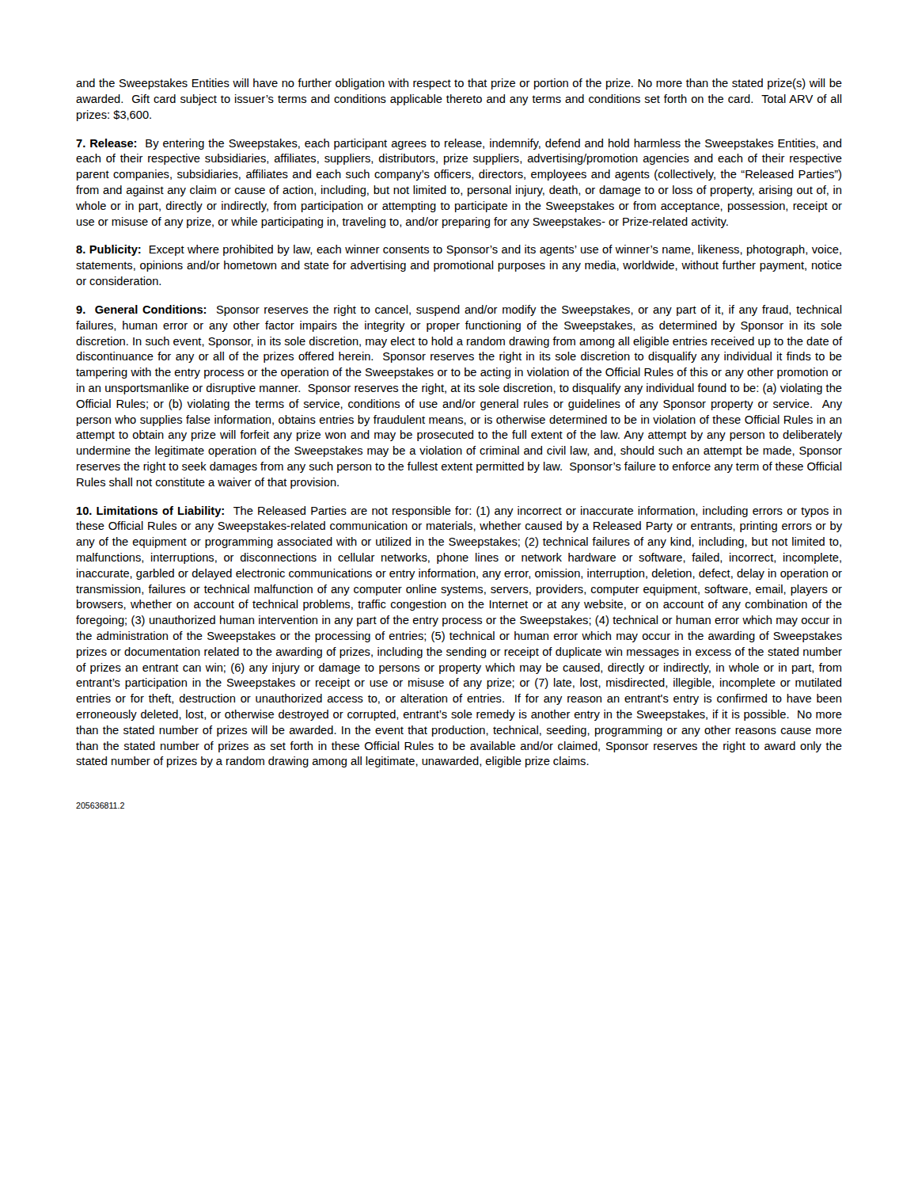and the Sweepstakes Entities will have no further obligation with respect to that prize or portion of the prize. No more than the stated prize(s) will be awarded. Gift card subject to issuer’s terms and conditions applicable thereto and any terms and conditions set forth on the card. Total ARV of all prizes: $3,600.
7. Release: By entering the Sweepstakes, each participant agrees to release, indemnify, defend and hold harmless the Sweepstakes Entities, and each of their respective subsidiaries, affiliates, suppliers, distributors, prize suppliers, advertising/promotion agencies and each of their respective parent companies, subsidiaries, affiliates and each such company’s officers, directors, employees and agents (collectively, the “Released Parties”) from and against any claim or cause of action, including, but not limited to, personal injury, death, or damage to or loss of property, arising out of, in whole or in part, directly or indirectly, from participation or attempting to participate in the Sweepstakes or from acceptance, possession, receipt or use or misuse of any prize, or while participating in, traveling to, and/or preparing for any Sweepstakes- or Prize-related activity.
8. Publicity: Except where prohibited by law, each winner consents to Sponsor’s and its agents’ use of winner’s name, likeness, photograph, voice, statements, opinions and/or hometown and state for advertising and promotional purposes in any media, worldwide, without further payment, notice or consideration.
9. General Conditions: Sponsor reserves the right to cancel, suspend and/or modify the Sweepstakes, or any part of it, if any fraud, technical failures, human error or any other factor impairs the integrity or proper functioning of the Sweepstakes, as determined by Sponsor in its sole discretion. In such event, Sponsor, in its sole discretion, may elect to hold a random drawing from among all eligible entries received up to the date of discontinuance for any or all of the prizes offered herein. Sponsor reserves the right in its sole discretion to disqualify any individual it finds to be tampering with the entry process or the operation of the Sweepstakes or to be acting in violation of the Official Rules of this or any other promotion or in an unsportsmanlike or disruptive manner. Sponsor reserves the right, at its sole discretion, to disqualify any individual found to be: (a) violating the Official Rules; or (b) violating the terms of service, conditions of use and/or general rules or guidelines of any Sponsor property or service. Any person who supplies false information, obtains entries by fraudulent means, or is otherwise determined to be in violation of these Official Rules in an attempt to obtain any prize will forfeit any prize won and may be prosecuted to the full extent of the law. Any attempt by any person to deliberately undermine the legitimate operation of the Sweepstakes may be a violation of criminal and civil law, and, should such an attempt be made, Sponsor reserves the right to seek damages from any such person to the fullest extent permitted by law. Sponsor’s failure to enforce any term of these Official Rules shall not constitute a waiver of that provision.
10. Limitations of Liability: The Released Parties are not responsible for: (1) any incorrect or inaccurate information, including errors or typos in these Official Rules or any Sweepstakes-related communication or materials, whether caused by a Released Party or entrants, printing errors or by any of the equipment or programming associated with or utilized in the Sweepstakes; (2) technical failures of any kind, including, but not limited to, malfunctions, interruptions, or disconnections in cellular networks, phone lines or network hardware or software, failed, incorrect, incomplete, inaccurate, garbled or delayed electronic communications or entry information, any error, omission, interruption, deletion, defect, delay in operation or transmission, failures or technical malfunction of any computer online systems, servers, providers, computer equipment, software, email, players or browsers, whether on account of technical problems, traffic congestion on the Internet or at any website, or on account of any combination of the foregoing; (3) unauthorized human intervention in any part of the entry process or the Sweepstakes; (4) technical or human error which may occur in the administration of the Sweepstakes or the processing of entries; (5) technical or human error which may occur in the awarding of Sweepstakes prizes or documentation related to the awarding of prizes, including the sending or receipt of duplicate win messages in excess of the stated number of prizes an entrant can win; (6) any injury or damage to persons or property which may be caused, directly or indirectly, in whole or in part, from entrant’s participation in the Sweepstakes or receipt or use or misuse of any prize; or (7) late, lost, misdirected, illegible, incomplete or mutilated entries or for theft, destruction or unauthorized access to, or alteration of entries. If for any reason an entrant's entry is confirmed to have been erroneously deleted, lost, or otherwise destroyed or corrupted, entrant’s sole remedy is another entry in the Sweepstakes, if it is possible. No more than the stated number of prizes will be awarded. In the event that production, technical, seeding, programming or any other reasons cause more than the stated number of prizes as set forth in these Official Rules to be available and/or claimed, Sponsor reserves the right to award only the stated number of prizes by a random drawing among all legitimate, unawarded, eligible prize claims.
205636811.2